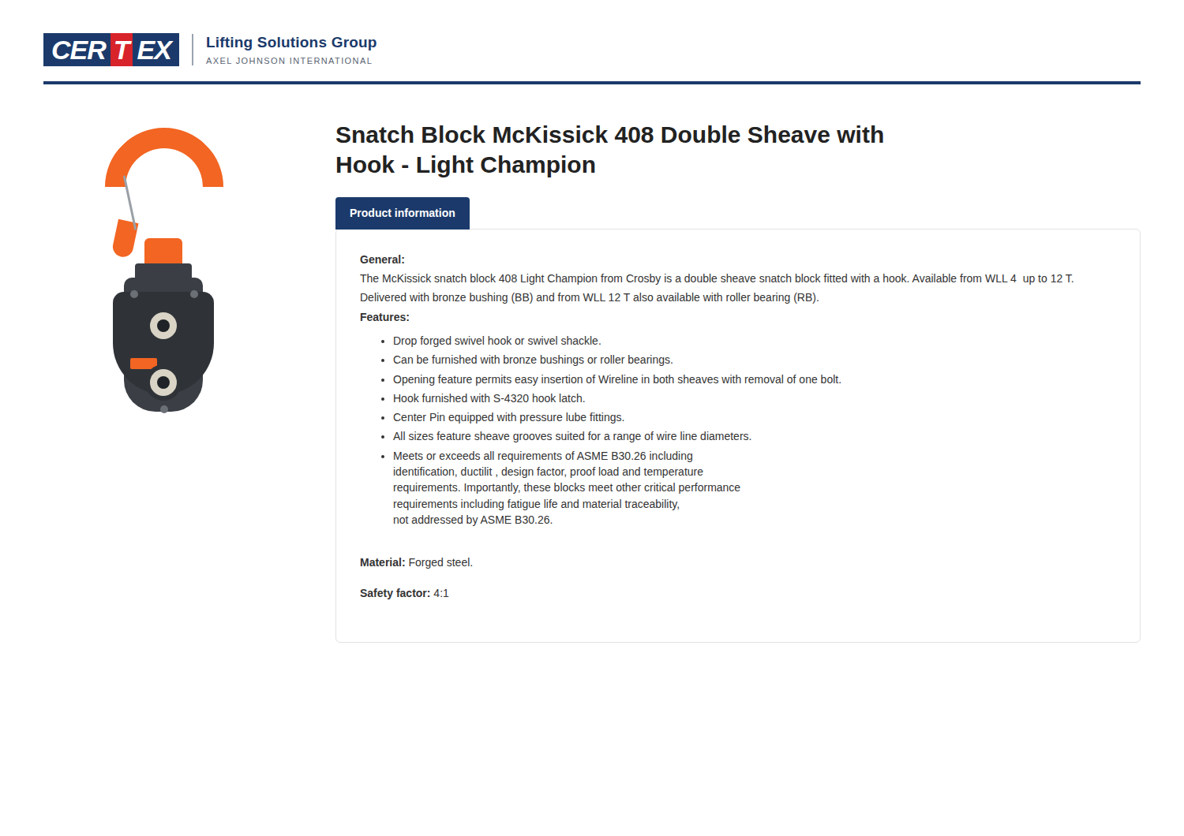CER TEX
Lifting Solutions Group
Axel Johnson International
Snatch Block McKissick 408 Double Sheave with
Hook - Light Champion
Product information
General:
The McKissick snatch block 408 Light Champion from Crosby is a double sheave snatch block fitted with a hook. Available from WLL 4 up to 12 T.
Delivered with bronze bushing (BB) and from WLL 12 T also available with roller bearing (RB).
Features:
Drop forged swivel hook or swivel shackle.
Can be furnished with bronze bushings or roller bearings.
Opening feature permits easy insertion of Wireline in both sheaves with removal of one bolt.
Hook furnished with S-4320 hook latch.
Center Pin equipped with pressure lube fittings.
All sizes feature sheave grooves suited for a range of wire line diameters.
Meets or exceeds all requirements of ASME B30.26 including identification, ductilit , design factor, proof load and temperature requirements. Importantly, these blocks meet other critical performance requirements including fatigue life and material traceability, not addressed by ASME B30.26.
Material: Forged steel.
Safety factor: 4:1